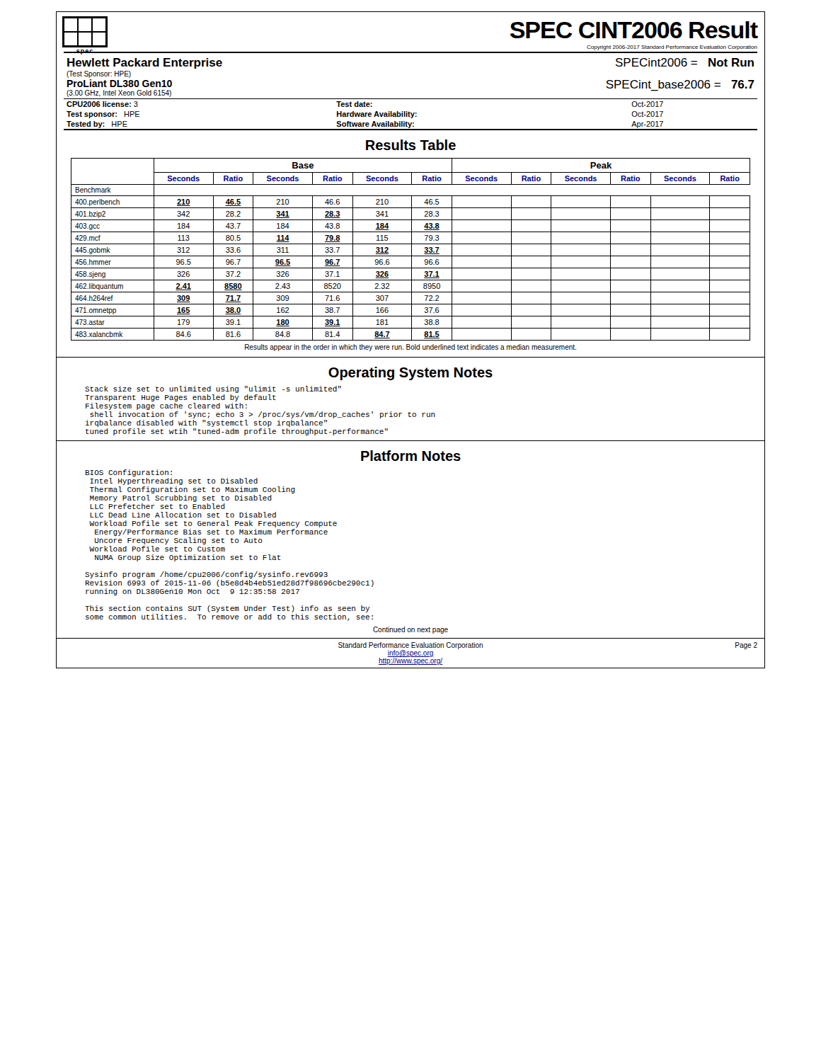spec
SPEC CINT2006 Result
Copyright 2006-2017 Standard Performance Evaluation Corporation
| Hewlett Packard Enterprise (Test Sponsor: HPE) | SPECint2006 = Not Run |
| ProLiant DL380 Gen10 (3.00 GHz, Intel Xeon Gold 6154) | SPECint_base2006 = 76.7 |
| CPU2006 license: 3 | Test date: | Oct-2017 |
| Test sponsor: HPE | Hardware Availability: | Oct-2017 |
| Tested by: HPE | Software Availability: | Apr-2017 |
Results Table
| | Base | Peak |
| --- | --- | --- |
| Seconds | Ratio | Seconds | Ratio | Seconds | Ratio | Seconds | Ratio | Seconds | Ratio | Seconds | Ratio |
| Benchmark | |
| 400.perlbench | 210 | 46.5 | 210 | 46.6 | 210 | 46.5 | | | | | | |
| 401.bzip2 | 342 | 28.2 | 341 | 28.3 | 341 | 28.3 | | | | | | |
| 403.gcc | 184 | 43.7 | 184 | 43.8 | 184 | 43.8 | | | | | | |
| 429.mcf | 113 | 80.5 | 114 | 79.8 | 115 | 79.3 | | | | | | |
| 445.gobmk | 312 | 33.6 | 311 | 33.7 | 312 | 33.7 | | | | | | |
| 456.hmmer | 96.5 | 96.7 | 96.5 | 96.7 | 96.6 | 96.6 | | | | | | |
| 458.sjeng | 326 | 37.2 | 326 | 37.1 | 326 | 37.1 | | | | | | |
| 462.libquantum | 2.41 | 8580 | 2.43 | 8520 | 2.32 | 8950 | | | | | | |
| 464.h264ref | 309 | 71.7 | 309 | 71.6 | 307 | 72.2 | | | | | | |
| 471.omnetpp | 165 | 38.0 | 162 | 38.7 | 166 | 37.6 | | | | | | |
| 473.astar | 179 | 39.1 | 180 | 39.1 | 181 | 38.8 | | | | | | |
| 483.xalancbmk | 84.6 | 81.6 | 84.8 | 81.4 | 84.7 | 81.5 | | | | | | |
Results appear in the order in which they were run. Bold underlined text indicates a median measurement.
Operating System Notes
Stack size set to unlimited using "ulimit -s unlimited"
Transparent Huge Pages enabled by default
Filesystem page cache cleared with:
 shell invocation of 'sync; echo 3 > /proc/sys/vm/drop_caches' prior to run
irqbalance disabled with "systemctl stop irqbalance"
tuned profile set wtih "tuned-adm profile throughput-performance"
Platform Notes
BIOS Configuration:
 Intel Hyperthreading set to Disabled
 Thermal Configuration set to Maximum Cooling
 Memory Patrol Scrubbing set to Disabled
 LLC Prefetcher set to Enabled
 LLC Dead Line Allocation set to Disabled
 Workload Pofile set to General Peak Frequency Compute
  Energy/Performance Bias set to Maximum Performance
  Uncore Frequency Scaling set to Auto
 Workload Pofile set to Custom
  NUMA Group Size Optimization set to Flat

Sysinfo program /home/cpu2006/config/sysinfo.rev6993
Revision 6993 of 2015-11-06 (b5e8d4b4eb51ed28d7f98696cbe290c1)
running on DL380Gen10 Mon Oct  9 12:35:58 2017

This section contains SUT (System Under Test) info as seen by
some common utilities.  To remove or add to this section, see:
Continued on next page
Standard Performance Evaluation Corporation
info@spec.org
http://www.spec.org/
Page 2